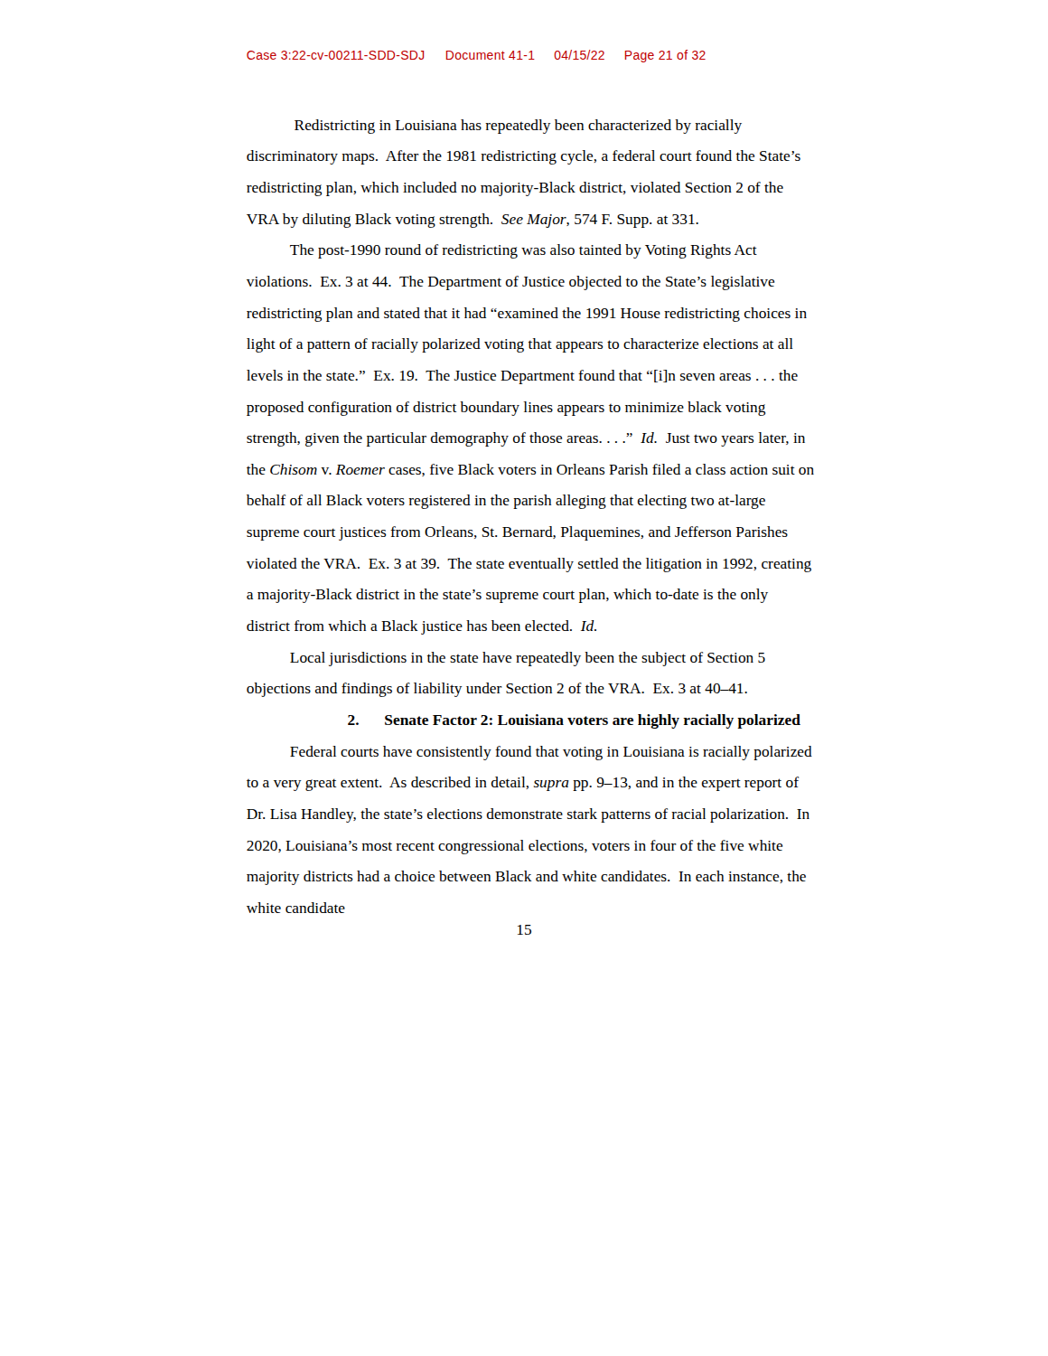Case 3:22-cv-00211-SDD-SDJ Document 41-1 04/15/22 Page 21 of 32
Redistricting in Louisiana has repeatedly been characterized by racially discriminatory maps. After the 1981 redistricting cycle, a federal court found the State’s redistricting plan, which included no majority-Black district, violated Section 2 of the VRA by diluting Black voting strength. See Major, 574 F. Supp. at 331.
The post-1990 round of redistricting was also tainted by Voting Rights Act violations. Ex. 3 at 44. The Department of Justice objected to the State’s legislative redistricting plan and stated that it had “examined the 1991 House redistricting choices in light of a pattern of racially polarized voting that appears to characterize elections at all levels in the state.” Ex. 19. The Justice Department found that “[i]n seven areas . . . the proposed configuration of district boundary lines appears to minimize black voting strength, given the particular demography of those areas. . . .” Id. Just two years later, in the Chisom v. Roemer cases, five Black voters in Orleans Parish filed a class action suit on behalf of all Black voters registered in the parish alleging that electing two at-large supreme court justices from Orleans, St. Bernard, Plaquemines, and Jefferson Parishes violated the VRA. Ex. 3 at 39. The state eventually settled the litigation in 1992, creating a majority-Black district in the state’s supreme court plan, which to-date is the only district from which a Black justice has been elected. Id.
Local jurisdictions in the state have repeatedly been the subject of Section 5 objections and findings of liability under Section 2 of the VRA. Ex. 3 at 40–41.
2. Senate Factor 2: Louisiana voters are highly racially polarized
Federal courts have consistently found that voting in Louisiana is racially polarized to a very great extent. As described in detail, supra pp. 9–13, and in the expert report of Dr. Lisa Handley, the state’s elections demonstrate stark patterns of racial polarization. In 2020, Louisiana’s most recent congressional elections, voters in four of the five white majority districts had a choice between Black and white candidates. In each instance, the white candidate
15